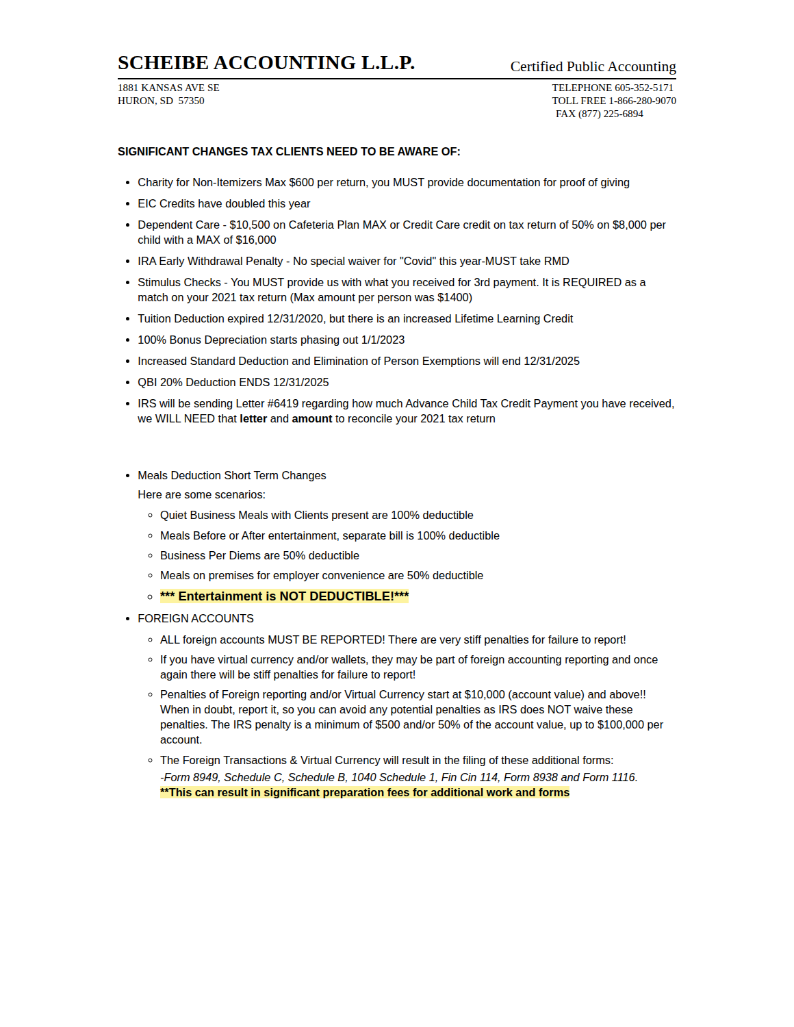SCHEIBE ACCOUNTING L.L.P.
Certified Public Accounting
1881 KANSAS AVE SE
HURON, SD 57350
TELEPHONE 605-352-5171
TOLL FREE 1-866-280-9070
FAX (877) 225-6894
SIGNIFICANT CHANGES TAX CLIENTS NEED TO BE AWARE OF:
Charity for Non-Itemizers Max $600 per return, you MUST provide documentation for proof of giving
EIC Credits have doubled this year
Dependent Care - $10,500 on Cafeteria Plan MAX or Credit Care credit on tax return of 50% on $8,000 per child with a MAX of $16,000
IRA Early Withdrawal Penalty - No special waiver for "Covid" this year-MUST take RMD
Stimulus Checks - You MUST provide us with what you received for 3rd payment. It is REQUIRED as a match on your 2021 tax return (Max amount per person was $1400)
Tuition Deduction expired 12/31/2020, but there is an increased Lifetime Learning Credit
100% Bonus Depreciation starts phasing out 1/1/2023
Increased Standard Deduction and Elimination of Person Exemptions will end 12/31/2025
QBI 20% Deduction ENDS 12/31/2025
IRS will be sending Letter #6419 regarding how much Advance Child Tax Credit Payment you have received, we WILL NEED that letter and amount to reconcile your 2021 tax return
Meals Deduction Short Term Changes
Here are some scenarios:
Quiet Business Meals with Clients present are 100% deductible
Meals Before or After entertainment, separate bill is 100% deductible
Business Per Diems are 50% deductible
Meals on premises for employer convenience are 50% deductible
*** Entertainment is NOT DEDUCTIBLE!***
FOREIGN ACCOUNTS
ALL foreign accounts MUST BE REPORTED! There are very stiff penalties for failure to report!
If you have virtual currency and/or wallets, they may be part of foreign accounting reporting and once again there will be stiff penalties for failure to report!
Penalties of Foreign reporting and/or Virtual Currency start at $10,000 (account value) and above!! When in doubt, report it, so you can avoid any potential penalties as IRS does NOT waive these penalties. The IRS penalty is a minimum of $500 and/or 50% of the account value, up to $100,000 per account.
The Foreign Transactions & Virtual Currency will result in the filing of these additional forms: -Form 8949, Schedule C, Schedule B, 1040 Schedule 1, Fin Cin 114, Form 8938 and Form 1116. **This can result in significant preparation fees for additional work and forms